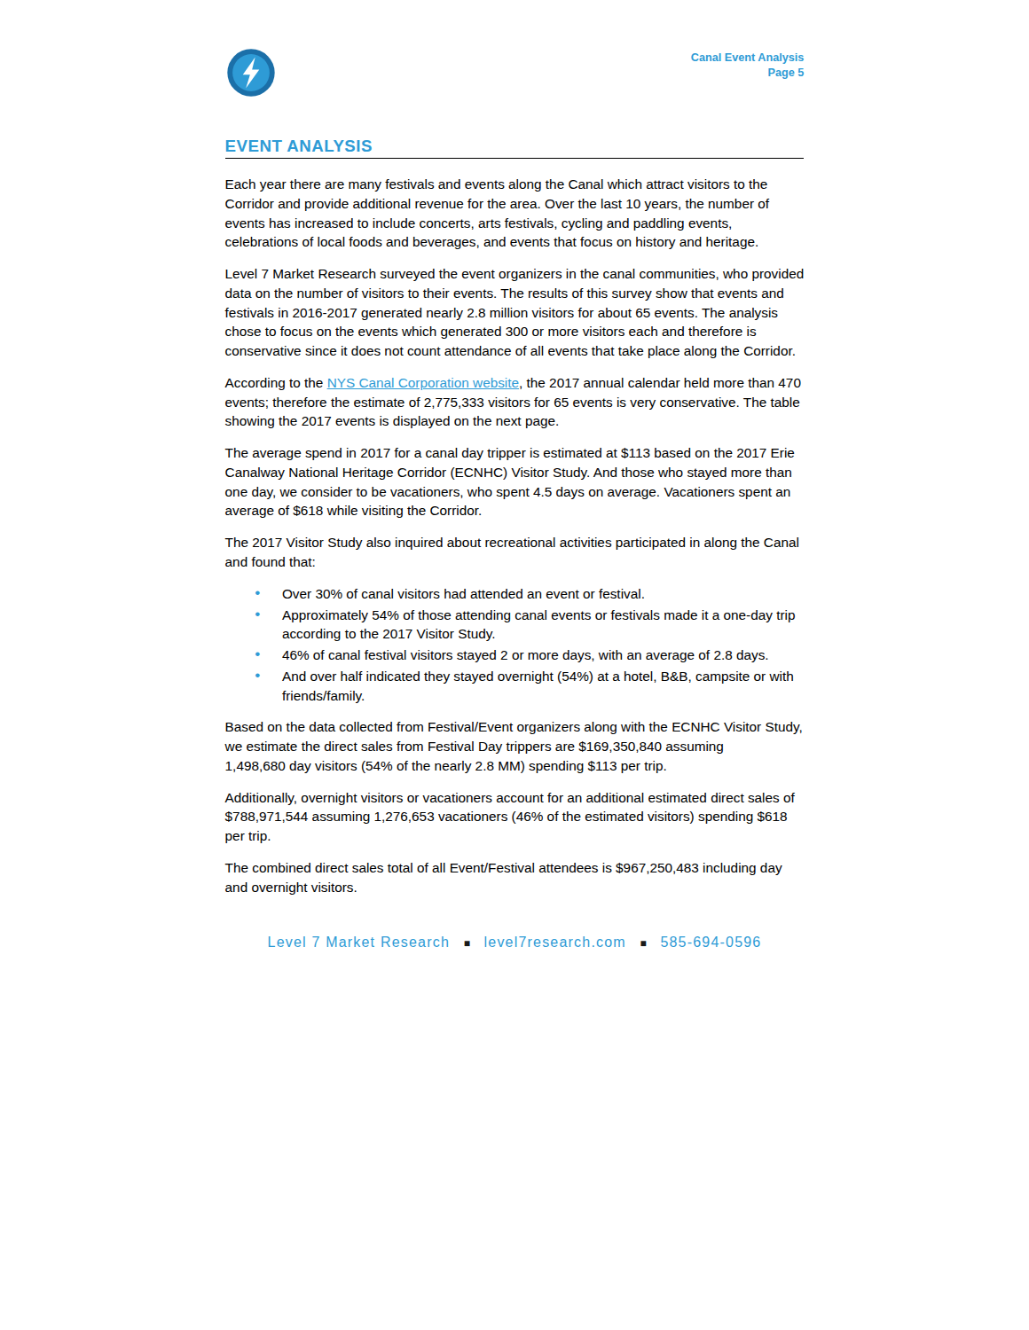Canal Event Analysis
Page 5
EVENT ANALYSIS
Each year there are many festivals and events along the Canal which attract visitors to the Corridor and provide additional revenue for the area. Over the last 10 years, the number of events has increased to include concerts, arts festivals, cycling and paddling events, celebrations of local foods and beverages, and events that focus on history and heritage.
Level 7 Market Research surveyed the event organizers in the canal communities, who provided data on the number of visitors to their events. The results of this survey show that events and festivals in 2016-2017 generated nearly 2.8 million visitors for about 65 events. The analysis chose to focus on the events which generated 300 or more visitors each and therefore is conservative since it does not count attendance of all events that take place along the Corridor.
According to the NYS Canal Corporation website, the 2017 annual calendar held more than 470 events; therefore the estimate of 2,775,333 visitors for 65 events is very conservative. The table showing the 2017 events is displayed on the next page.
The average spend in 2017 for a canal day tripper is estimated at $113 based on the 2017 Erie Canalway National Heritage Corridor (ECNHC) Visitor Study. And those who stayed more than one day, we consider to be vacationers, who spent 4.5 days on average. Vacationers spent an average of $618 while visiting the Corridor.
The 2017 Visitor Study also inquired about recreational activities participated in along the Canal and found that:
Over 30% of canal visitors had attended an event or festival.
Approximately 54% of those attending canal events or festivals made it a one-day trip according to the 2017 Visitor Study.
46% of canal festival visitors stayed 2 or more days, with an average of 2.8 days.
And over half indicated they stayed overnight (54%) at a hotel, B&B, campsite or with friends/family.
Based on the data collected from Festival/Event organizers along with the ECNHC Visitor Study, we estimate the direct sales from Festival Day trippers are $169,350,840 assuming
1,498,680 day visitors (54% of the nearly 2.8 MM) spending $113 per trip.
Additionally, overnight visitors or vacationers account for an additional estimated direct sales of $788,971,544 assuming 1,276,653 vacationers (46% of the estimated visitors) spending $618 per trip.
The combined direct sales total of all Event/Festival attendees is $967,250,483 including day and overnight visitors.
Level 7 Market Research ■ level7research.com ■ 585-694-0596